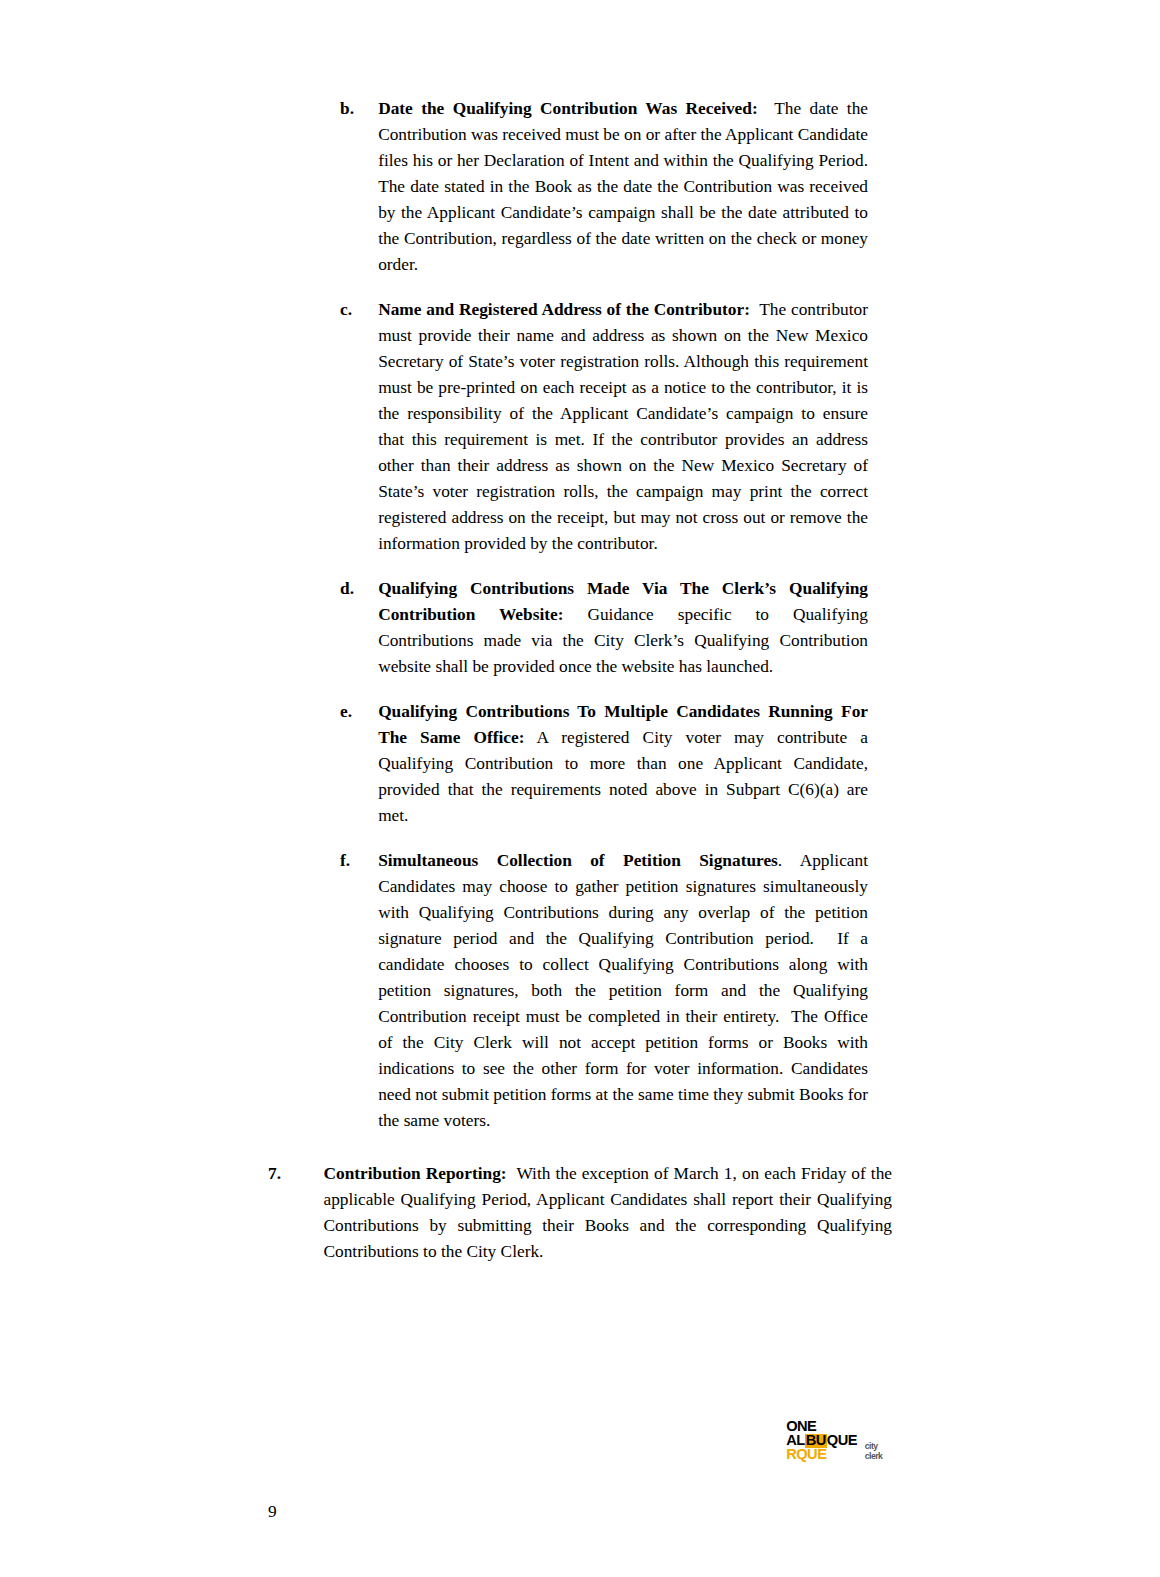b.
Date the Qualifying Contribution Was Received: The date the Contribution was received must be on or after the Applicant Candidate files his or her Declaration of Intent and within the Qualifying Period. The date stated in the Book as the date the Contribution was received by the Applicant Candidate’s campaign shall be the date attributed to the Contribution, regardless of the date written on the check or money order.
c.
Name and Registered Address of the Contributor: The contributor must provide their name and address as shown on the New Mexico Secretary of State’s voter registration rolls. Although this requirement must be pre-printed on each receipt as a notice to the contributor, it is the responsibility of the Applicant Candidate’s campaign to ensure that this requirement is met. If the contributor provides an address other than their address as shown on the New Mexico Secretary of State’s voter registration rolls, the campaign may print the correct registered address on the receipt, but may not cross out or remove the information provided by the contributor.
d.
Qualifying Contributions Made Via The Clerk’s Qualifying Contribution Website: Guidance specific to Qualifying Contributions made via the City Clerk’s Qualifying Contribution website shall be provided once the website has launched.
e.
Qualifying Contributions To Multiple Candidates Running For The Same Office: A registered City voter may contribute a Qualifying Contribution to more than one Applicant Candidate, provided that the requirements noted above in Subpart C(6)(a) are met.
f.
Simultaneous Collection of Petition Signatures. Applicant Candidates may choose to gather petition signatures simultaneously with Qualifying Contributions during any overlap of the petition signature period and the Qualifying Contribution period. If a candidate chooses to collect Qualifying Contributions along with petition signatures, both the petition form and the Qualifying Contribution receipt must be completed in their entirety. The Office of the City Clerk will not accept petition forms or Books with indications to see the other form for voter information. Candidates need not submit petition forms at the same time they submit Books for the same voters.
7.
Contribution Reporting: With the exception of March 1, on each Friday of the applicable Qualifying Period, Applicant Candidates shall report their Qualifying Contributions by submitting their Books and the corresponding Qualifying Contributions to the City Clerk.
ONE
ALBUQUE
RQUE city
clerk
9